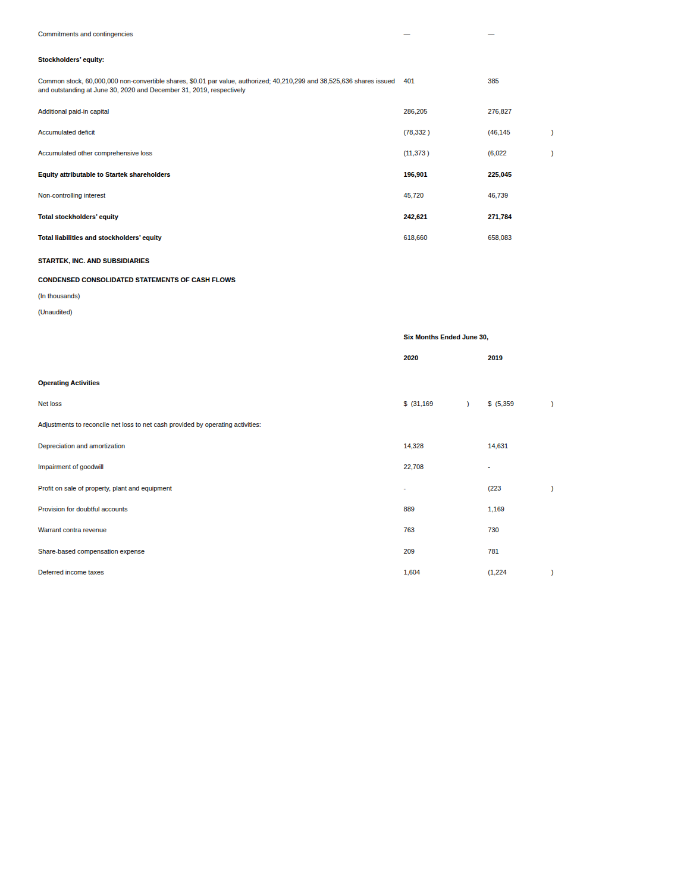| Commitments and contingencies | — | | — | | |
| Stockholders’ equity: | | | | | |
| Common stock, 60,000,000 non-convertible shares, $0.01 par value, authorized; 40,210,299 and 38,525,636 shares issued and outstanding at June 30, 2020 and December 31, 2019, respectively | 401 | | 385 | | |
| Additional paid-in capital | 286,205 | | 276,827 | | |
| Accumulated deficit | (78,332 ) | | (46,145 | ) | |
| Accumulated other comprehensive loss | (11,373 ) | | (6,022 | ) | |
| Equity attributable to Startek shareholders | 196,901 | | 225,045 | | |
| Non-controlling interest | 45,720 | | 46,739 | | |
| Total stockholders’ equity | 242,621 | | 271,784 | | |
| Total liabilities and stockholders’ equity | 618,660 | | 658,083 | | |
| STARTEK, INC. AND SUBSIDIARIES | | | | | |
| CONDENSED CONSOLIDATED STATEMENTS OF CASH FLOWS | | | | | |
| (In thousands) | | | | | |
| (Unaudited) | | | | | |
| | Six Months Ended June 30, | |
| | 2020 | | 2019 | | |
| Operating Activities | | | | | |
| Net loss | $ (31,169 | ) | $ (5,359 | ) | |
| Adjustments to reconcile net loss to net cash provided by operating activities: | | | | | |
| Depreciation and amortization | 14,328 | | 14,631 | | |
| Impairment of goodwill | 22,708 | | - | | |
| Profit on sale of property, plant and equipment | - | | (223 | ) | |
| Provision for doubtful accounts | 889 | | 1,169 | | |
| Warrant contra revenue | 763 | | 730 | | |
| Share-based compensation expense | 209 | | 781 | | |
| Deferred income taxes | 1,604 | | (1,224 | ) | |